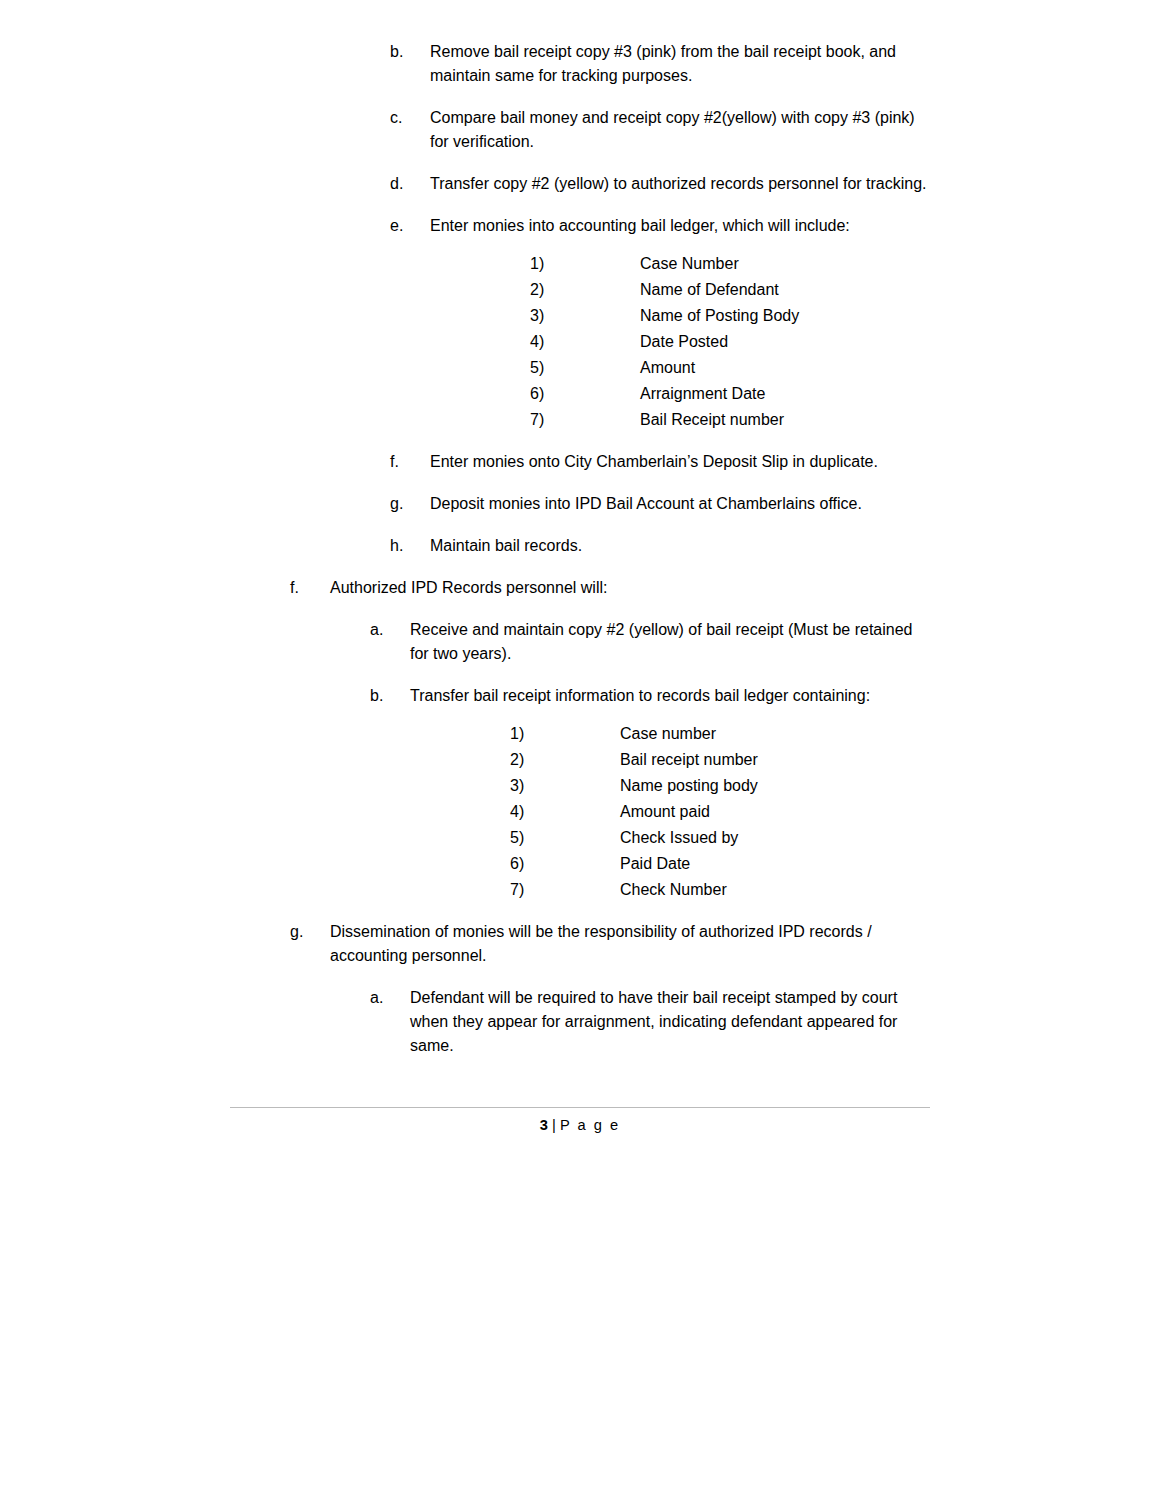b. Remove bail receipt copy #3 (pink) from the bail receipt book, and maintain same for tracking purposes.
c. Compare bail money and receipt copy #2(yellow) with copy #3 (pink) for verification.
d. Transfer copy #2 (yellow) to authorized records personnel for tracking.
e. Enter monies into accounting bail ledger, which will include:
1) Case Number
2) Name of Defendant
3) Name of Posting Body
4) Date Posted
5) Amount
6) Arraignment Date
7) Bail Receipt number
f. Enter monies onto City Chamberlain’s Deposit Slip in duplicate.
g. Deposit monies into IPD Bail Account at Chamberlains office.
h. Maintain bail records.
f. Authorized IPD Records personnel will:
a. Receive and maintain copy #2 (yellow) of bail receipt (Must be retained for two years).
b. Transfer bail receipt information to records bail ledger containing:
1) Case number
2) Bail receipt number
3) Name posting body
4) Amount paid
5) Check Issued by
6) Paid Date
7) Check Number
g. Dissemination of monies will be the responsibility of authorized IPD records / accounting personnel.
a. Defendant will be required to have their bail receipt stamped by court when they appear for arraignment, indicating defendant appeared for same.
3 | P a g e